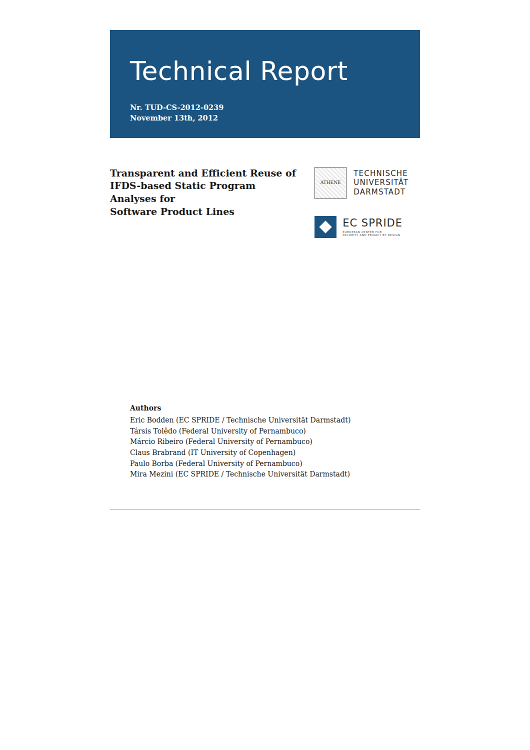Technical Report
Nr. TUD-CS-2012-0239
November 13th, 2012
Transparent and Efficient Reuse of
IFDS-based Static Program Analyses for
Software Product Lines
ATHENE
TECHNISCHE
UNIVERSITÄT
DARMSTADT
EC SPRIDE
EUROPEAN CENTER FOR
SECURITY AND PRIVACY BY DESIGN
Authors
Eric Bodden (EC SPRIDE / Technische Universität Darmstadt)
Társis Tolêdo (Federal University of Pernambuco)
Márcio Ribeiro (Federal University of Pernambuco)
Claus Brabrand (IT University of Copenhagen)
Paulo Borba (Federal University of Pernambuco)
Mira Mezini (EC SPRIDE / Technische Universität Darmstadt)